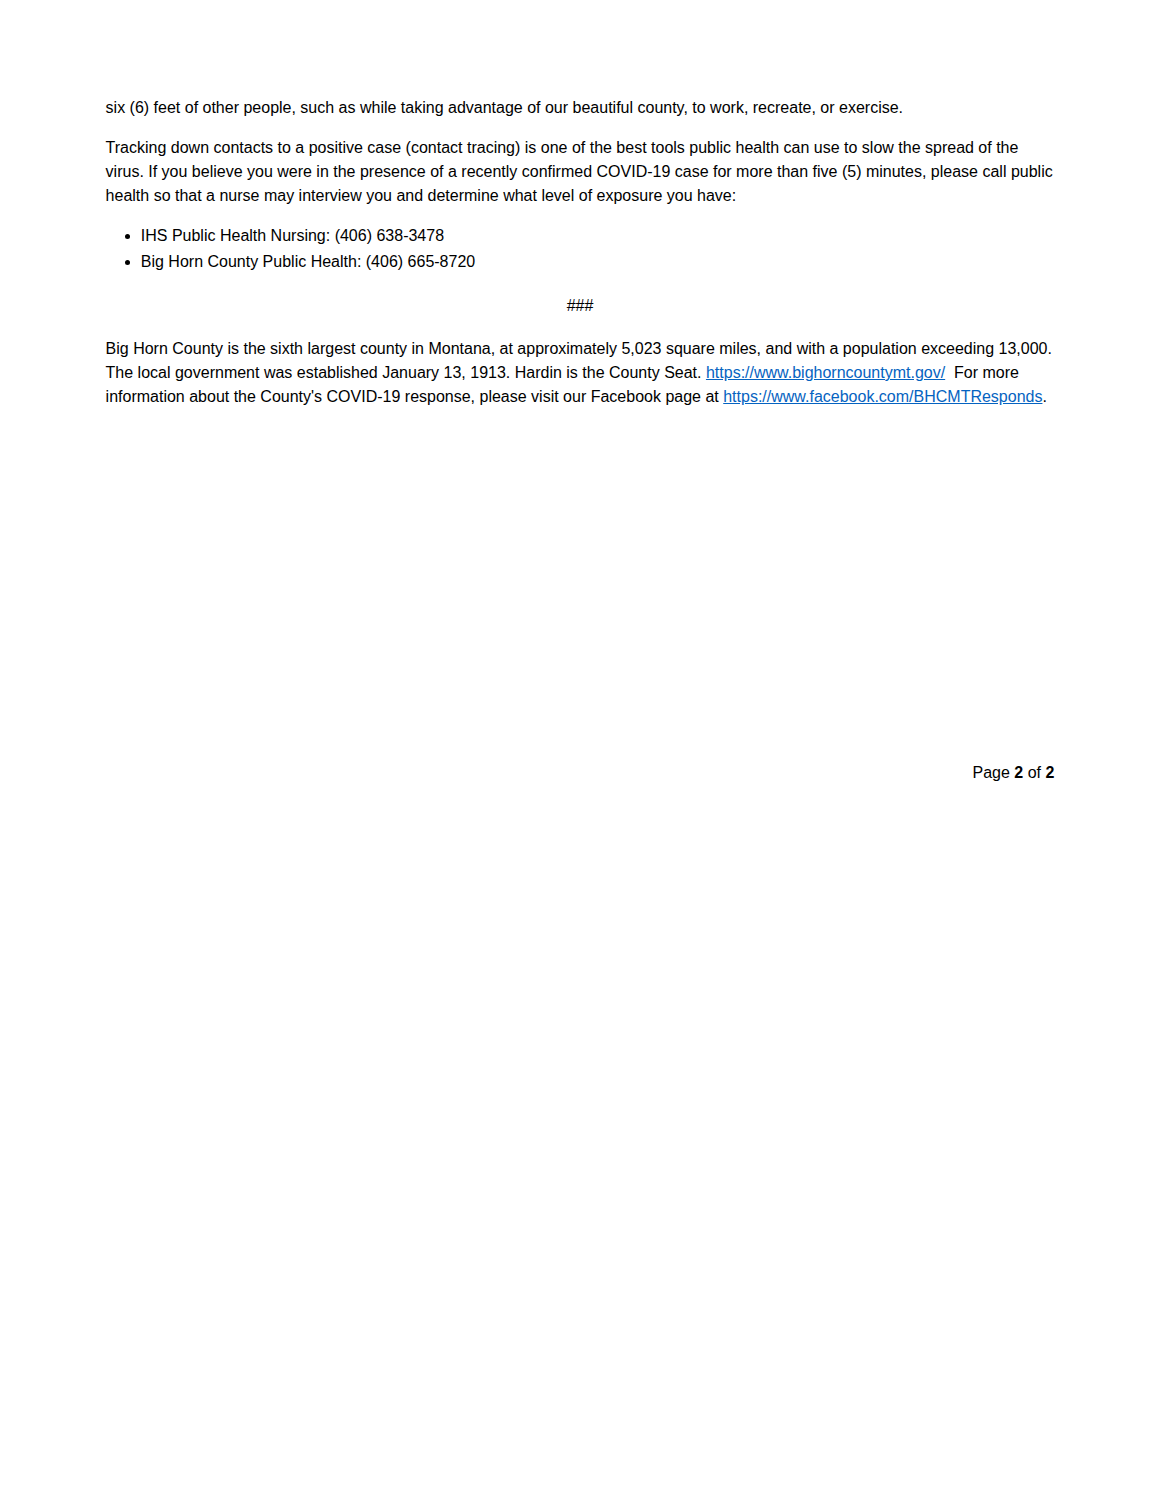six (6) feet of other people, such as while taking advantage of our beautiful county, to work, recreate, or exercise.
Tracking down contacts to a positive case (contact tracing) is one of the best tools public health can use to slow the spread of the virus. If you believe you were in the presence of a recently confirmed COVID-19 case for more than five (5) minutes, please call public health so that a nurse may interview you and determine what level of exposure you have:
IHS Public Health Nursing: (406) 638-3478
Big Horn County Public Health: (406) 665-8720
###
Big Horn County is the sixth largest county in Montana, at approximately 5,023 square miles, and with a population exceeding 13,000. The local government was established January 13, 1913. Hardin is the County Seat. https://www.bighorncountymt.gov/ For more information about the County's COVID-19 response, please visit our Facebook page at https://www.facebook.com/BHCMTResponds.
Page 2 of 2